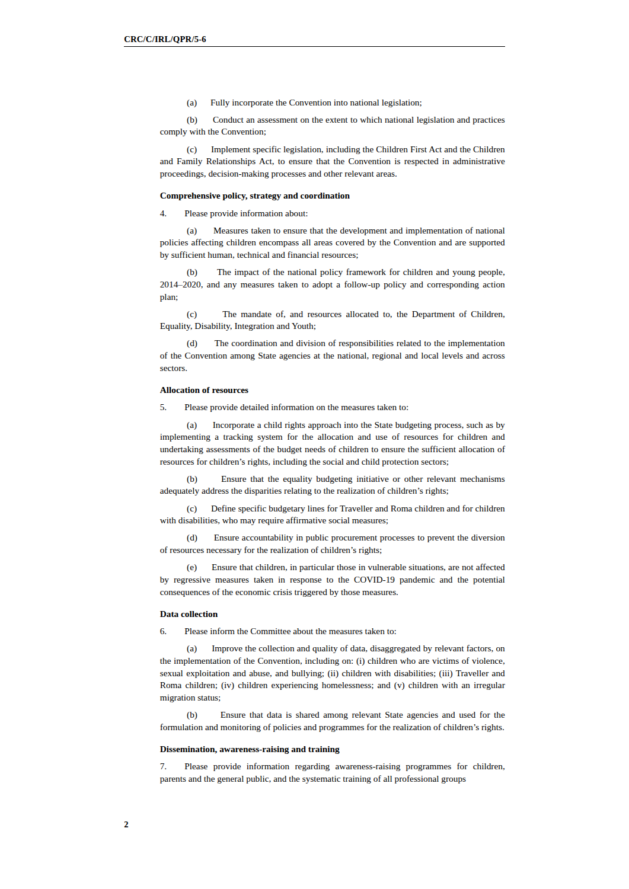CRC/C/IRL/QPR/5-6
(a) Fully incorporate the Convention into national legislation;
(b) Conduct an assessment on the extent to which national legislation and practices comply with the Convention;
(c) Implement specific legislation, including the Children First Act and the Children and Family Relationships Act, to ensure that the Convention is respected in administrative proceedings, decision-making processes and other relevant areas.
Comprehensive policy, strategy and coordination
4. Please provide information about:
(a) Measures taken to ensure that the development and implementation of national policies affecting children encompass all areas covered by the Convention and are supported by sufficient human, technical and financial resources;
(b) The impact of the national policy framework for children and young people, 2014–2020, and any measures taken to adopt a follow-up policy and corresponding action plan;
(c) The mandate of, and resources allocated to, the Department of Children, Equality, Disability, Integration and Youth;
(d) The coordination and division of responsibilities related to the implementation of the Convention among State agencies at the national, regional and local levels and across sectors.
Allocation of resources
5. Please provide detailed information on the measures taken to:
(a) Incorporate a child rights approach into the State budgeting process, such as by implementing a tracking system for the allocation and use of resources for children and undertaking assessments of the budget needs of children to ensure the sufficient allocation of resources for children’s rights, including the social and child protection sectors;
(b) Ensure that the equality budgeting initiative or other relevant mechanisms adequately address the disparities relating to the realization of children’s rights;
(c) Define specific budgetary lines for Traveller and Roma children and for children with disabilities, who may require affirmative social measures;
(d) Ensure accountability in public procurement processes to prevent the diversion of resources necessary for the realization of children’s rights;
(e) Ensure that children, in particular those in vulnerable situations, are not affected by regressive measures taken in response to the COVID-19 pandemic and the potential consequences of the economic crisis triggered by those measures.
Data collection
6. Please inform the Committee about the measures taken to:
(a) Improve the collection and quality of data, disaggregated by relevant factors, on the implementation of the Convention, including on: (i) children who are victims of violence, sexual exploitation and abuse, and bullying; (ii) children with disabilities; (iii) Traveller and Roma children; (iv) children experiencing homelessness; and (v) children with an irregular migration status;
(b) Ensure that data is shared among relevant State agencies and used for the formulation and monitoring of policies and programmes for the realization of children’s rights.
Dissemination, awareness-raising and training
7. Please provide information regarding awareness-raising programmes for children, parents and the general public, and the systematic training of all professional groups
2